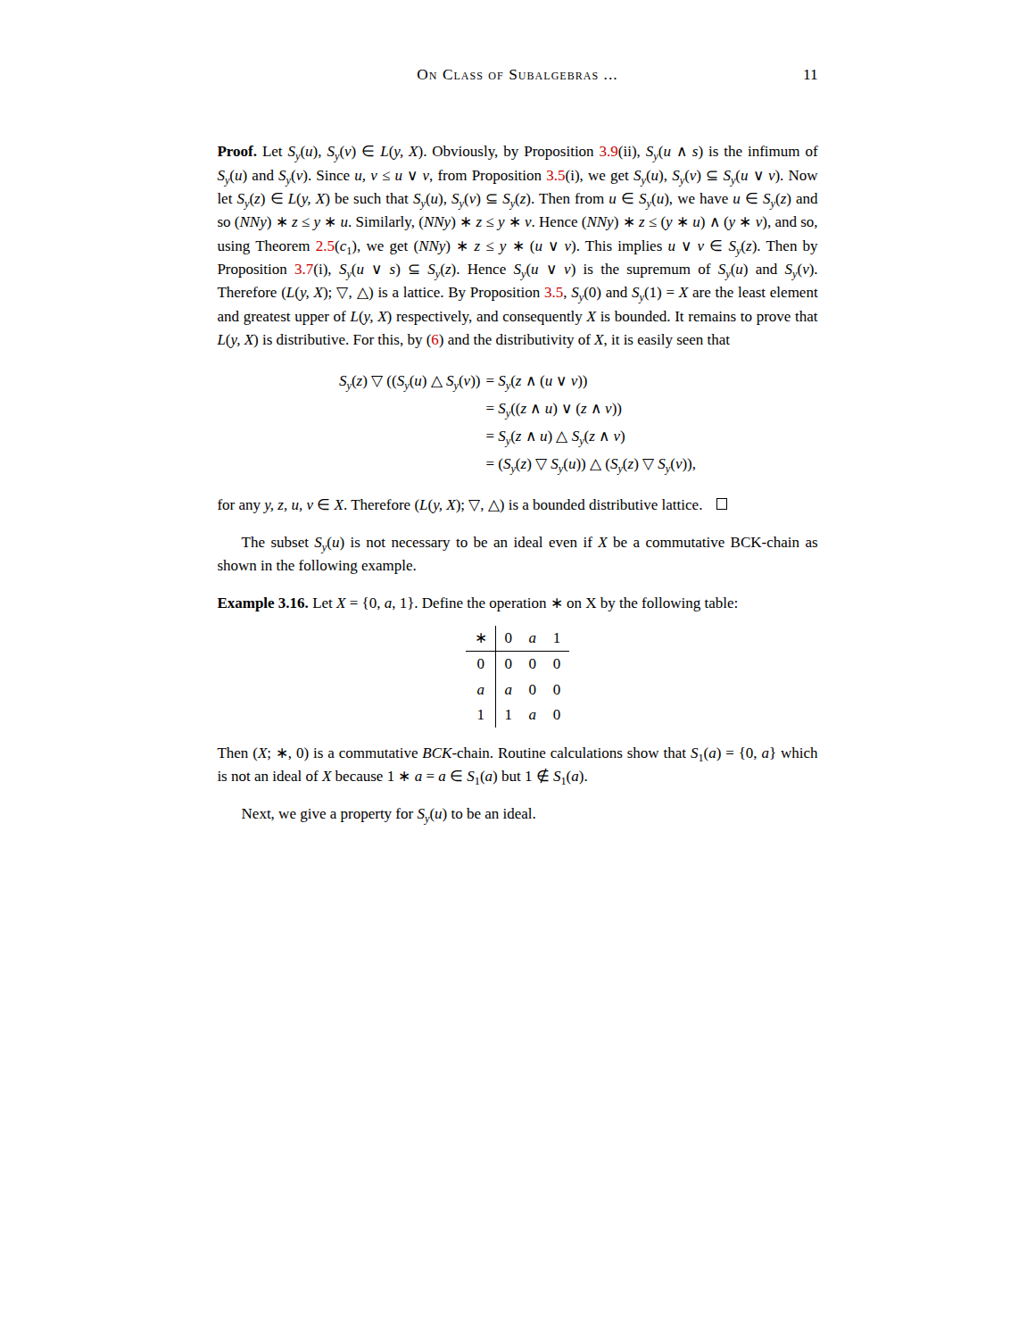On Class of Subalgebras ... 11
Proof. Let Sy(u), Sy(v) ∈ L(y, X). Obviously, by Proposition 3.9(ii), Sy(u ∧ s) is the infimum of Sy(u) and Sy(v). Since u, v ≤ u ∨ v, from Proposition 3.5(i), we get Sy(u), Sy(v) ⊆ Sy(u ∨ v). Now let Sy(z) ∈ L(y, X) be such that Sy(u), Sy(v) ⊆ Sy(z). Then from u ∈ Sy(u), we have u ∈ Sy(z) and so (NNy) ∗ z ≤ y ∗ u. Similarly, (NNy) ∗ z ≤ y ∗ v. Hence (NNy) ∗ z ≤ (y ∗ u) ∧ (y ∗ v), and so, using Theorem 2.5(c1), we get (NNy) ∗ z ≤ y ∗ (u ∨ v). This implies u ∨ v ∈ Sy(z). Then by Proposition 3.7(i), Sy(u ∨ s) ⊆ Sy(z). Hence Sy(u ∨ v) is the supremum of Sy(u) and Sy(v). Therefore (L(y, X); ▽, △) is a lattice. By Proposition 3.5, Sy(0) and Sy(1) = X are the least element and greatest upper of L(y, X) respectively, and consequently X is bounded. It remains to prove that L(y, X) is distributive. For this, by (6) and the distributivity of X, it is easily seen that
Sy(z) ▽ ((Sy(u) △ Sy(v))
= Sy(z ∧ (u ∨ v))
= Sy((z ∧ u) ∨ (z ∧ v))
= Sy(z ∧ u) △ Sy(z ∧ v)
= (Sy(z) ▽ Sy(u)) △ (Sy(z) ▽ Sy(v)),
for any y, z, u, v ∈ X. Therefore (L(y, X); ▽, △) is a bounded distributive lattice.
The subset Sy(u) is not necessary to be an ideal even if X be a commutative BCK-chain as shown in the following example.
Example 3.16. Let X = {0, a, 1}. Define the operation ∗ on X by the following table:
| ∗ | 0 | a | 1 |
| --- | --- | --- | --- |
| 0 | 0 | 0 | 0 |
| a | a | 0 | 0 |
| 1 | 1 | a | 0 |
Then (X; ∗, 0) is a commutative BCK-chain. Routine calculations show that S1(a) = {0, a} which is not an ideal of X because 1 ∗ a = a ∈ S1(a) but 1 ∉ S1(a).
Next, we give a property for Sy(u) to be an ideal.